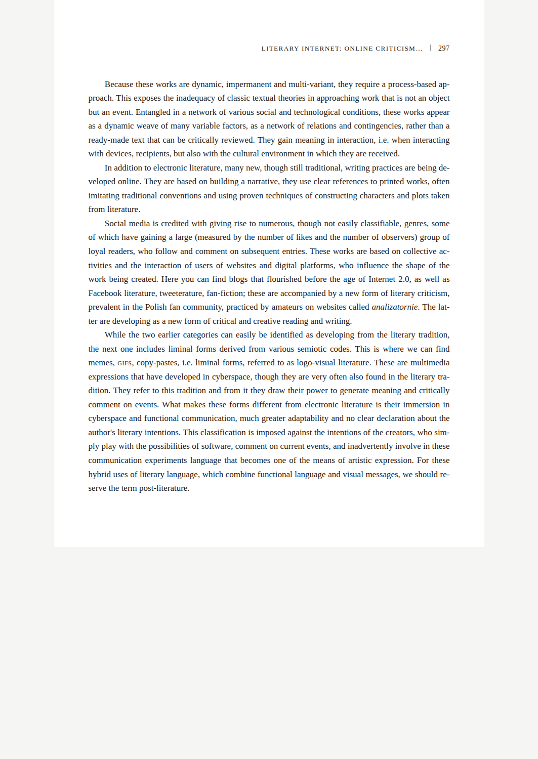Literary internet: online criticism… 297
Because these works are dynamic, impermanent and multi-variant, they require a process-based approach. This exposes the inadequacy of classic textual theories in approaching work that is not an object but an event. Entangled in a network of various social and technological conditions, these works appear as a dynamic weave of many variable factors, as a network of relations and contingencies, rather than a ready-made text that can be critically reviewed. They gain meaning in interaction, i.e. when interacting with devices, recipients, but also with the cultural environment in which they are received.
In addition to electronic literature, many new, though still traditional, writing practices are being developed online. They are based on building a narrative, they use clear references to printed works, often imitating traditional conventions and using proven techniques of constructing characters and plots taken from literature.
Social media is credited with giving rise to numerous, though not easily classifiable, genres, some of which have gaining a large (measured by the number of likes and the number of observers) group of loyal readers, who follow and comment on subsequent entries. These works are based on collective activities and the interaction of users of websites and digital platforms, who influence the shape of the work being created. Here you can find blogs that flourished before the age of Internet 2.0, as well as Facebook literature, tweeterature, fan-fiction; these are accompanied by a new form of literary criticism, prevalent in the Polish fan community, practiced by amateurs on websites called analizatornie. The latter are developing as a new form of critical and creative reading and writing.
While the two earlier categories can easily be identified as developing from the literary tradition, the next one includes liminal forms derived from various semiotic codes. This is where we can find memes, gifs, copy-pastes, i.e. liminal forms, referred to as logo-visual literature. These are multimedia expressions that have developed in cyberspace, though they are very often also found in the literary tradition. They refer to this tradition and from it they draw their power to generate meaning and critically comment on events. What makes these forms different from electronic literature is their immersion in cyberspace and functional communication, much greater adaptability and no clear declaration about the author's literary intentions. This classification is imposed against the intentions of the creators, who simply play with the possibilities of software, comment on current events, and inadvertently involve in these communication experiments language that becomes one of the means of artistic expression. For these hybrid uses of literary language, which combine functional language and visual messages, we should reserve the term post-literature.